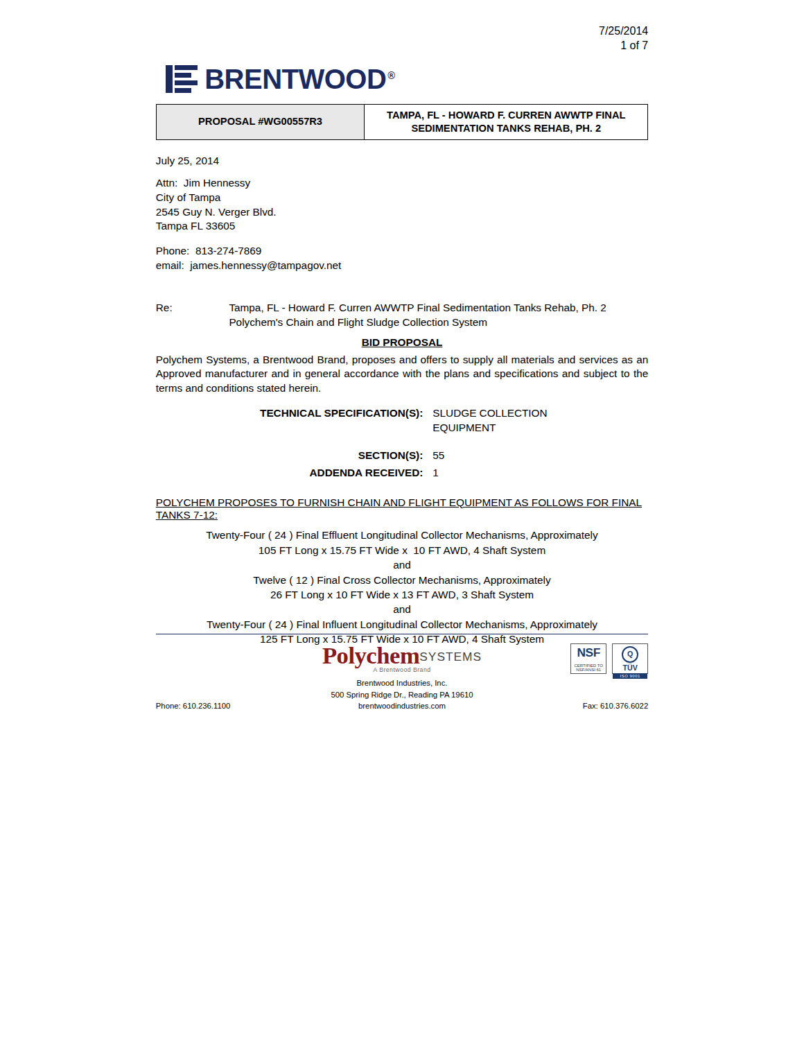7/25/2014
1 of 7
BRENTWOOD®
| PROPOSAL #WG00557R3 | TAMPA, FL - HOWARD F. CURREN AWWTP FINAL SEDIMENTATION TANKS REHAB, PH. 2 |
July 25, 2014
Attn: Jim Hennessy
City of Tampa
2545 Guy N. Verger Blvd.
Tampa FL 33605
Phone: 813-274-7869
email: james.hennessy@tampagov.net
Re:
Tampa, FL - Howard F. Curren AWWTP Final Sedimentation Tanks Rehab, Ph. 2
Polychem's Chain and Flight Sludge Collection System
BID PROPOSAL
Polychem Systems, a Brentwood Brand, proposes and offers to supply all materials and services as an Approved manufacturer and in general accordance with the plans and specifications and subject to the terms and conditions stated herein.
| TECHNICAL SPECIFICATION(S): | SLUDGE COLLECTION EQUIPMENT |
| SECTION(S): | 55 |
| ADDENDA RECEIVED: | 1 |
POLYCHEM PROPOSES TO FURNISH CHAIN AND FLIGHT EQUIPMENT AS FOLLOWS FOR FINAL TANKS 7-12:
Twenty-Four ( 24 ) Final Effluent Longitudinal Collector Mechanisms, Approximately
105 FT Long x 15.75 FT Wide x 10 FT AWD, 4 Shaft System
and
Twelve ( 12 ) Final Cross Collector Mechanisms, Approximately
26 FT Long x 10 FT Wide x 13 FT AWD, 3 Shaft System
and
Twenty-Four ( 24 ) Final Influent Longitudinal Collector Mechanisms, Approximately
125 FT Long x 15.75 FT Wide x 10 FT AWD, 4 Shaft System
NSF
CERTIFIED TO
NSF/ANSI 61
Q
TÜV
ISO 9001
Polychem SYSTEMS
A Brentwood Brand
Brentwood Industries, Inc.
500 Spring Ridge Dr., Reading PA 19610
Phone: 610.236.1100
brentwoodindustries.com
Fax: 610.376.6022